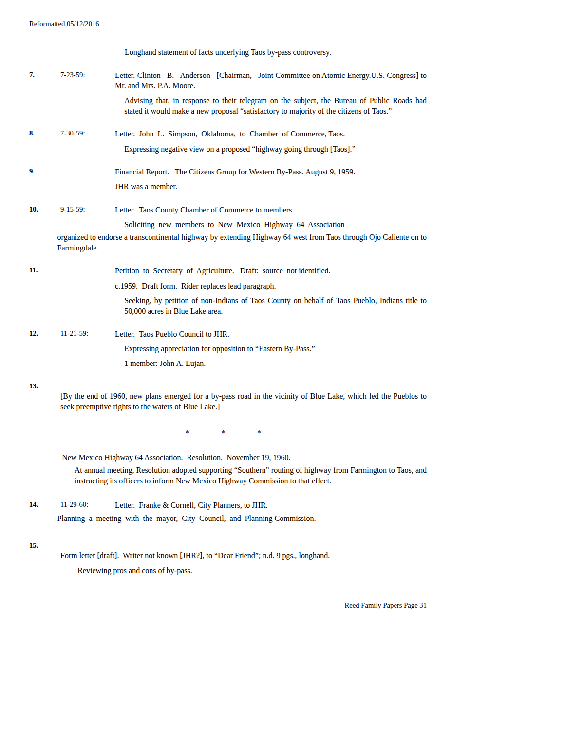Reformatted 05/12/2016
Longhand statement of facts underlying Taos by-pass controversy.
7.
7-23-59:
Letter. Clinton B. Anderson [Chairman, Joint Committee on Atomic Energy.U.S. Congress] to Mr. and Mrs. P.A. Moore.
Advising that, in response to their telegram on the subject, the Bureau of Public Roads had stated it would make a new proposal “satisfactory to majority of the citizens of Taos.”
8.
7-30-59:
Letter. John L. Simpson, Oklahoma, to Chamber of Commerce, Taos.
Expressing negative view on a proposed “highway going through [Taos].”
9.
Financial Report. The Citizens Group for Western By-Pass. August 9, 1959.
JHR was a member.
10.
9-15-59:
Letter. Taos County Chamber of Commerce to members.
Soliciting new members to New Mexico Highway 64 Association
organized to endorse a transcontinental highway by extending Highway 64 west from Taos through Ojo Caliente on to Farmingdale.
11.
Petition to Secretary of Agriculture. Draft: source not identified.
c.1959. Draft form. Rider replaces lead paragraph.
Seeking, by petition of non-Indians of Taos County on behalf of Taos Pueblo, Indians title to 50,000 acres in Blue Lake area.
12.
11-21-59:
Letter. Taos Pueblo Council to JHR.
Expressing appreciation for opposition to “Eastern By-Pass.”
1 member: John A. Lujan.
13.
[By the end of 1960, new plans emerged for a by-pass road in the vicinity of Blue Lake, which led the Pueblos to seek preemptive rights to the waters of Blue Lake.]
* * *
New Mexico Highway 64 Association. Resolution. November 19, 1960.
At annual meeting, Resolution adopted supporting “Southern” routing of highway from Farmington to Taos, and instructing its officers to inform New Mexico Highway Commission to that effect.
14.
11-29-60:
Letter. Franke & Cornell, City Planners, to JHR.
Planning a meeting with the mayor, City Council, and Planning Commission.
15.
Form letter [draft]. Writer not known [JHR?], to “Dear Friend”; n.d. 9 pgs., longhand.
Reviewing pros and cons of by-pass.
Reed Family Papers Page 31